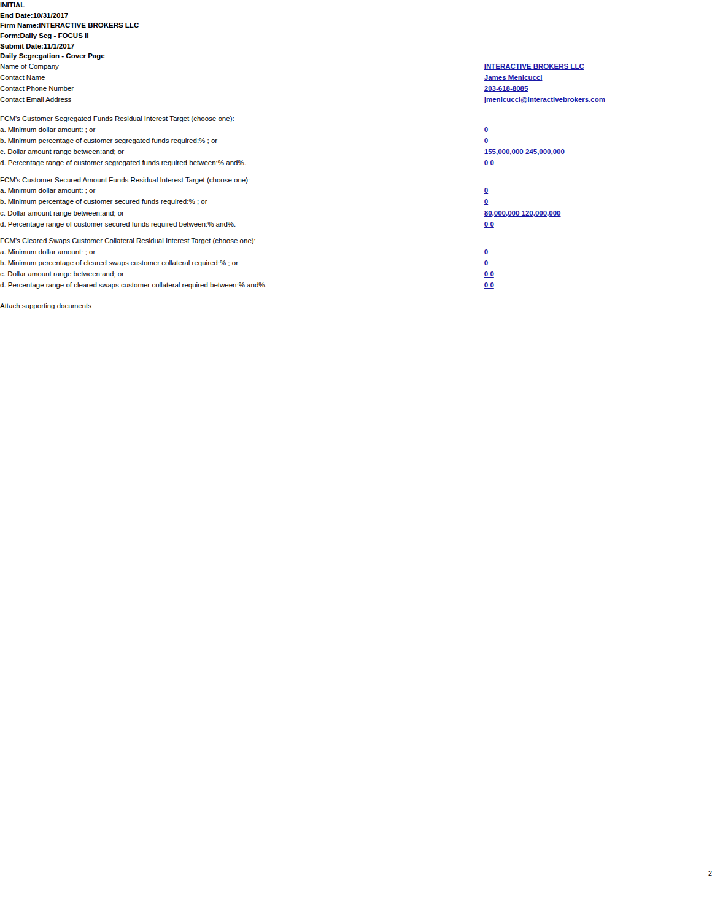INITIAL
End Date:10/31/2017
Firm Name:INTERACTIVE BROKERS LLC
Form:Daily Seg - FOCUS II
Submit Date:11/1/2017
Daily Segregation - Cover Page
| Name of Company | INTERACTIVE BROKERS LLC |
| Contact Name | James Menicucci |
| Contact Phone Number | 203-618-8085 |
| Contact Email Address | jmenicucci@interactivebrokers.com |
FCM's Customer Segregated Funds Residual Interest Target (choose one):
| a. Minimum dollar amount: ; or | 0 |
| b. Minimum percentage of customer segregated funds required:% ; or | 0 |
| c. Dollar amount range between:and; or | 155,000,000 245,000,000 |
| d. Percentage range of customer segregated funds required between:% and%. | 0 0 |
FCM's Customer Secured Amount Funds Residual Interest Target (choose one):
| a. Minimum dollar amount: ; or | 0 |
| b. Minimum percentage of customer secured funds required:% ; or | 0 |
| c. Dollar amount range between:and; or | 80,000,000 120,000,000 |
| d. Percentage range of customer secured funds required between:% and%. | 0 0 |
FCM's Cleared Swaps Customer Collateral Residual Interest Target (choose one):
| a. Minimum dollar amount: ; or | 0 |
| b. Minimum percentage of cleared swaps customer collateral required:% ; or | 0 |
| c. Dollar amount range between:and; or | 0 0 |
| d. Percentage range of cleared swaps customer collateral required between:% and%. | 0 0 |
Attach supporting documents
2